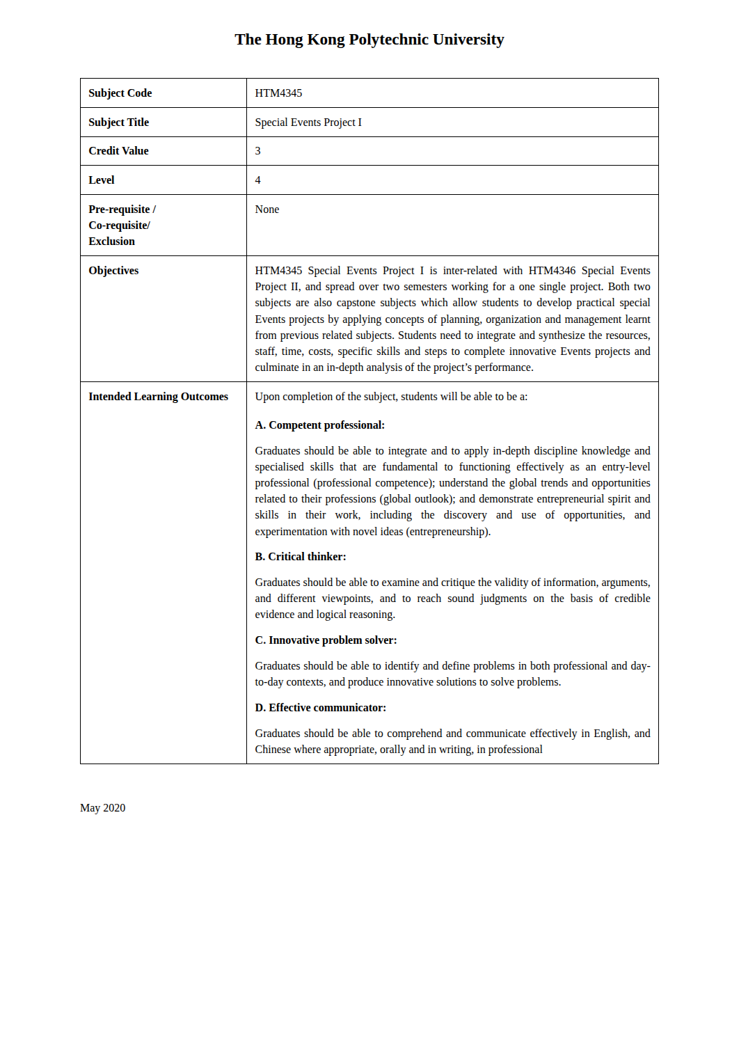The Hong Kong Polytechnic University
| Subject Code | HTM4345 |
| Subject Title | Special Events Project I |
| Credit Value | 3 |
| Level | 4 |
| Pre-requisite / Co-requisite/ Exclusion | None |
| Objectives | HTM4345 Special Events Project I is inter-related with HTM4346 Special Events Project II, and spread over two semesters working for a one single project. Both two subjects are also capstone subjects which allow students to develop practical special Events projects by applying concepts of planning, organization and management learnt from previous related subjects. Students need to integrate and synthesize the resources, staff, time, costs, specific skills and steps to complete innovative Events projects and culminate in an in-depth analysis of the project’s performance. |
| Intended Learning Outcomes | Upon completion of the subject, students will be able to be a: A. Competent professional: Graduates should be able to integrate and to apply in-depth discipline knowledge and specialised skills that are fundamental to functioning effectively as an entry-level professional (professional competence); understand the global trends and opportunities related to their professions (global outlook); and demonstrate entrepreneurial spirit and skills in their work, including the discovery and use of opportunities, and experimentation with novel ideas (entrepreneurship). B. Critical thinker: Graduates should be able to examine and critique the validity of information, arguments, and different viewpoints, and to reach sound judgments on the basis of credible evidence and logical reasoning. C. Innovative problem solver: Graduates should be able to identify and define problems in both professional and day-to-day contexts, and produce innovative solutions to solve problems. D. Effective communicator: Graduates should be able to comprehend and communicate effectively in English, and Chinese where appropriate, orally and in writing, in professional |
May 2020